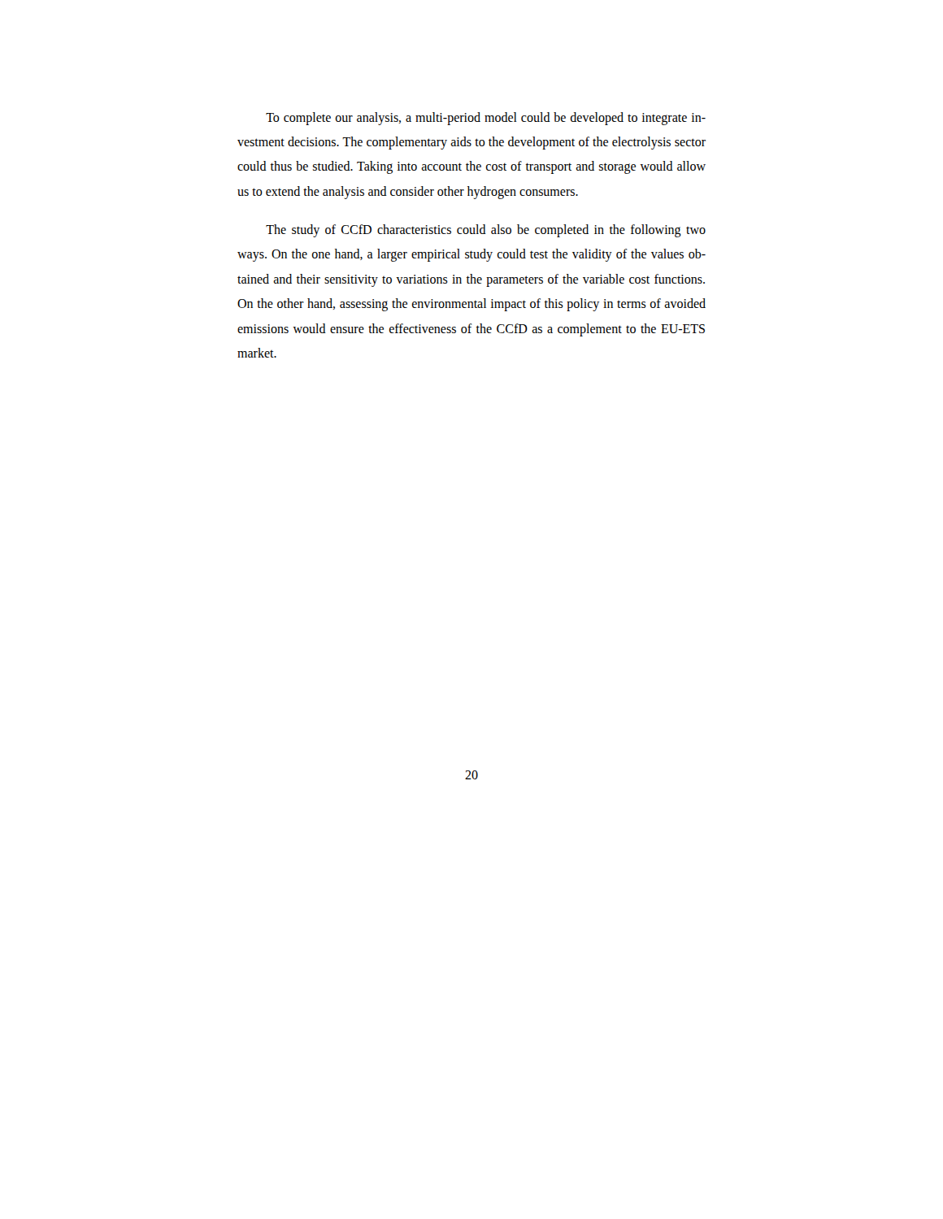To complete our analysis, a multi-period model could be developed to integrate investment decisions. The complementary aids to the development of the electrolysis sector could thus be studied. Taking into account the cost of transport and storage would allow us to extend the analysis and consider other hydrogen consumers.
The study of CCfD characteristics could also be completed in the following two ways. On the one hand, a larger empirical study could test the validity of the values obtained and their sensitivity to variations in the parameters of the variable cost functions. On the other hand, assessing the environmental impact of this policy in terms of avoided emissions would ensure the effectiveness of the CCfD as a complement to the EU-ETS market.
20